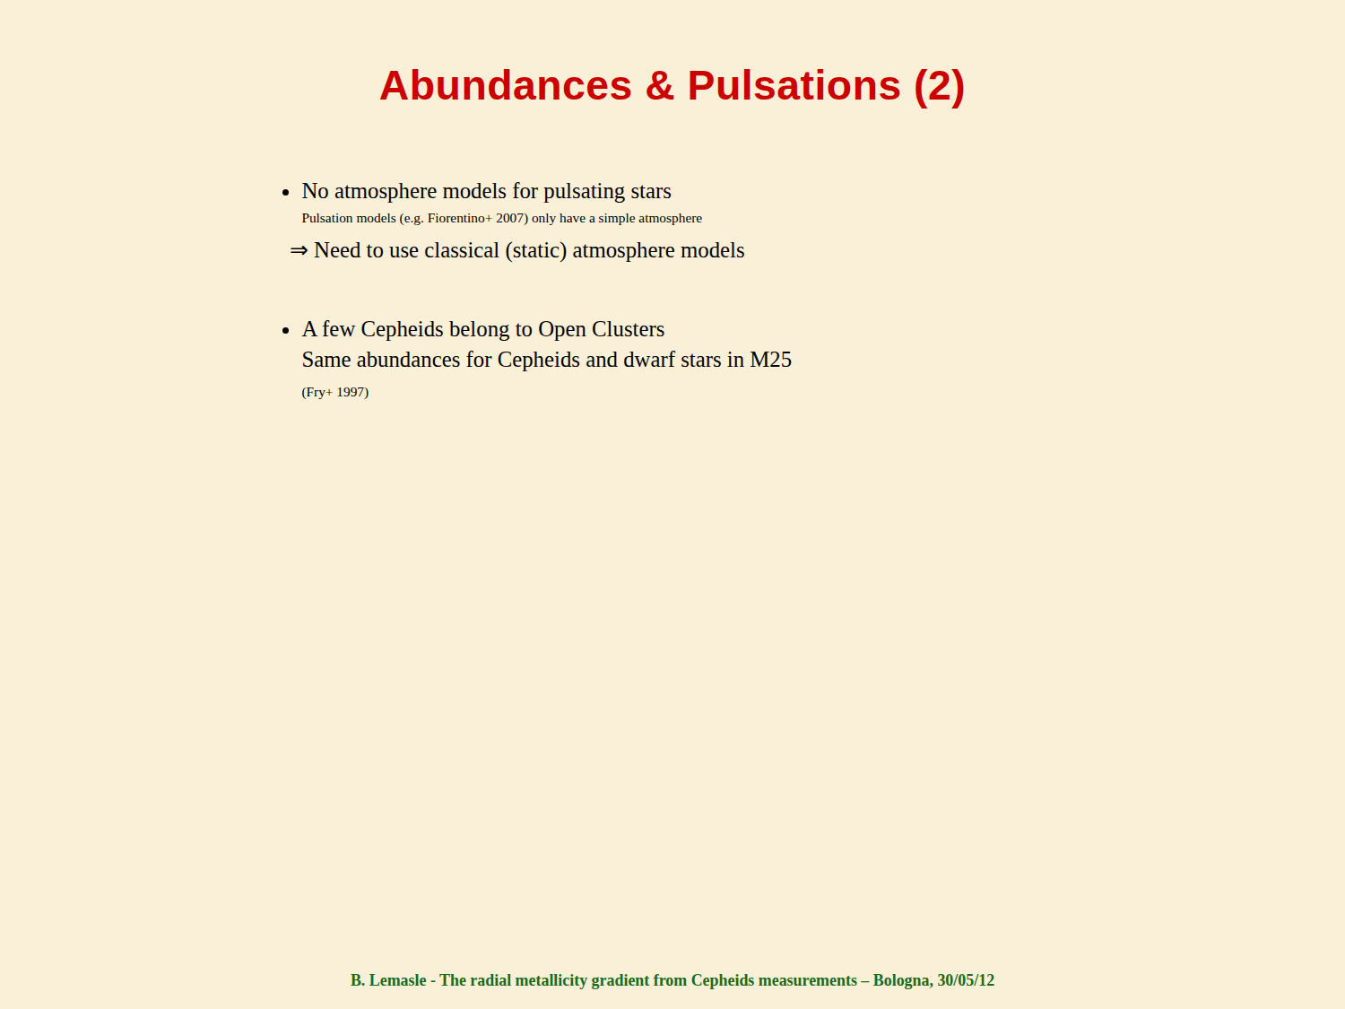Abundances & Pulsations (2)
No atmosphere models for pulsating stars Pulsation models (e.g. Fiorentino+ 2007) only have a simple atmosphere
⇒ Need to use classical (static) atmosphere models
A few Cepheids belong to Open Clusters
Same abundances for Cepheids and dwarf stars in M25
(Fry+ 1997)
B. Lemasle - The radial metallicity gradient from Cepheids measurements – Bologna, 30/05/12